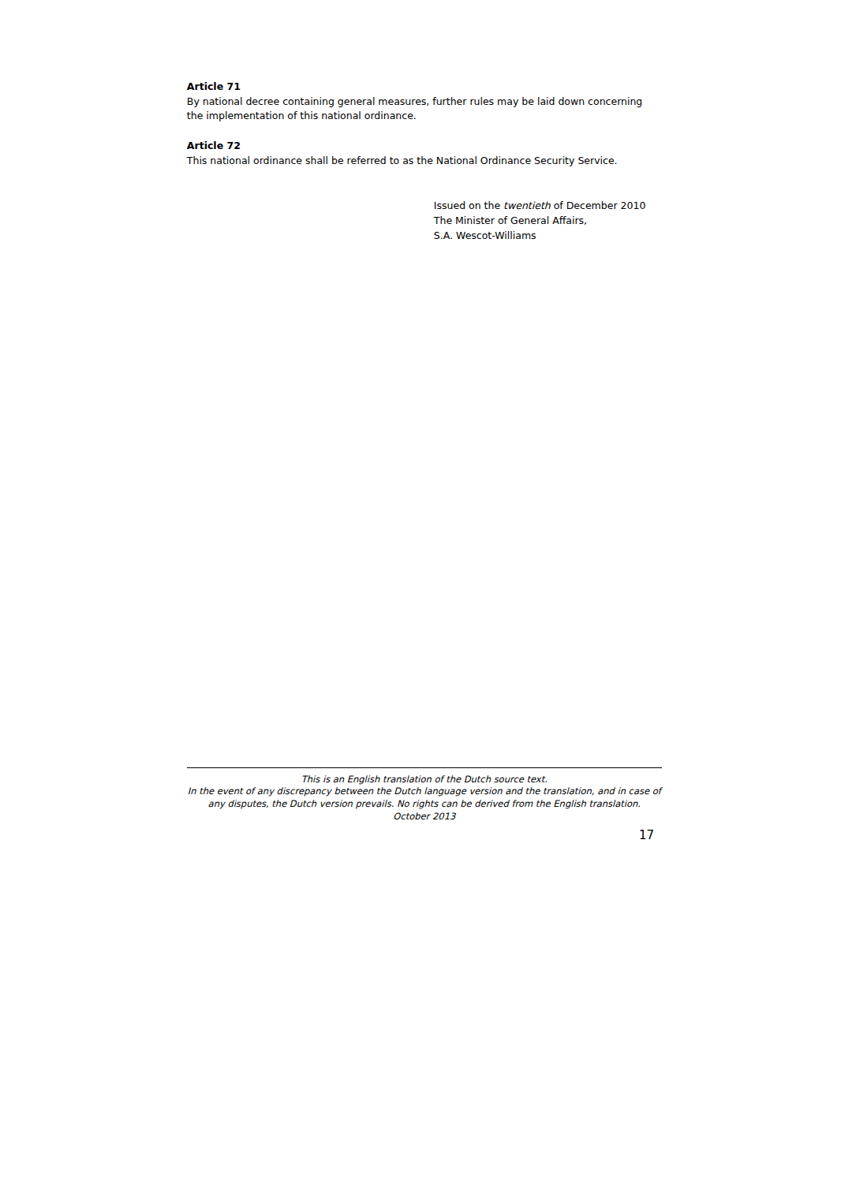Article 71
By national decree containing general measures, further rules may be laid down concerning the implementation of this national ordinance.
Article 72
This national ordinance shall be referred to as the National Ordinance Security Service.
Issued on the twentieth of December 2010
The Minister of General Affairs,
S.A. Wescot-Williams
This is an English translation of the Dutch source text.
In the event of any discrepancy between the Dutch language version and the translation, and in case of any disputes, the Dutch version prevails. No rights can be derived from the English translation.
October 2013
17